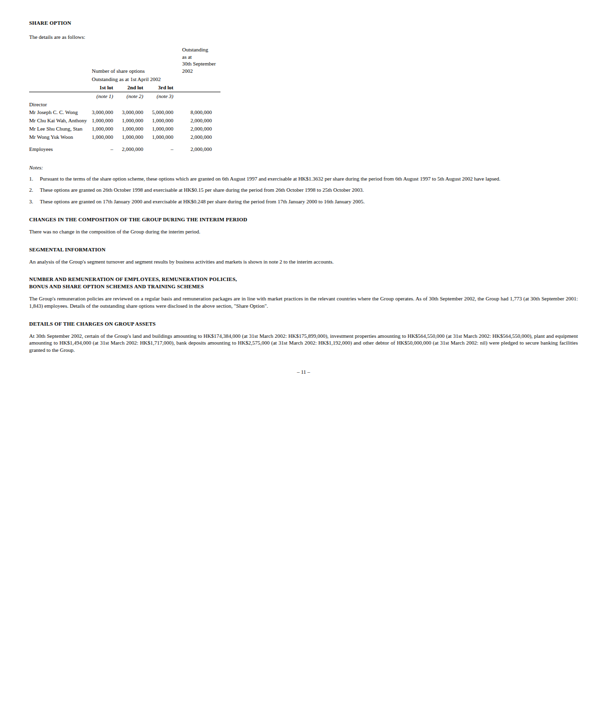SHARE OPTION
The details are as follows:
| | Number of share options | Outstanding as at 30th September 2002 |
| | Outstanding as at 1st April 2002 | |
| | 1st lot | 2nd lot | 3rd lot | |
| | (note 1) | (note 2) | (note 3) | |
| Director | | | | |
| Mr Joseph C. C. Wong | 3,000,000 | 3,000,000 | 5,000,000 | 8,000,000 |
| Mr Chu Kai Wah, Anthony | 1,000,000 | 1,000,000 | 1,000,000 | 2,000,000 |
| Mr Lee Shu Chung, Stan | 1,000,000 | 1,000,000 | 1,000,000 | 2,000,000 |
| Mr Wong Yuk Woon | 1,000,000 | 1,000,000 | 1,000,000 | 2,000,000 |
| Employees | – | 2,000,000 | – | 2,000,000 |
Notes:
1.
Pursuant to the terms of the share option scheme, these options which are granted on 6th August 1997 and exercisable at HK$1.3632 per share during the period from 6th August 1997 to 5th August 2002 have lapsed.
2.
These options are granted on 26th October 1998 and exercisable at HK$0.15 per share during the period from 26th October 1998 to 25th October 2003.
3.
These options are granted on 17th January 2000 and exercisable at HK$0.248 per share during the period from 17th January 2000 to 16th January 2005.
CHANGES IN THE COMPOSITION OF THE GROUP DURING THE INTERIM PERIOD
There was no change in the composition of the Group during the interim period.
SEGMENTAL INFORMATION
An analysis of the Group's segment turnover and segment results by business activities and markets is shown in note 2 to the interim accounts.
NUMBER AND REMUNERATION OF EMPLOYEES, REMUNERATION POLICIES,
BONUS AND SHARE OPTION SCHEMES AND TRAINING SCHEMES
The Group's remuneration policies are reviewed on a regular basis and remuneration packages are in line with market practices in the relevant countries where the Group operates. As of 30th September 2002, the Group had 1,773 (at 30th September 2001: 1,843) employees. Details of the outstanding share options were disclosed in the above section, "Share Option".
DETAILS OF THE CHARGES ON GROUP ASSETS
At 30th September 2002, certain of the Group's land and buildings amounting to HK$174,384,000 (at 31st March 2002: HK$175,899,000), investment properties amounting to HK$564,550,000 (at 31st March 2002: HK$564,550,000), plant and equipment amounting to HK$1,494,000 (at 31st March 2002: HK$1,717,000), bank deposits amounting to HK$2,575,000 (at 31st March 2002: HK$1,192,000) and other debtor of HK$50,000,000 (at 31st March 2002: nil) were pledged to secure banking facilities granted to the Group.
– 11 –